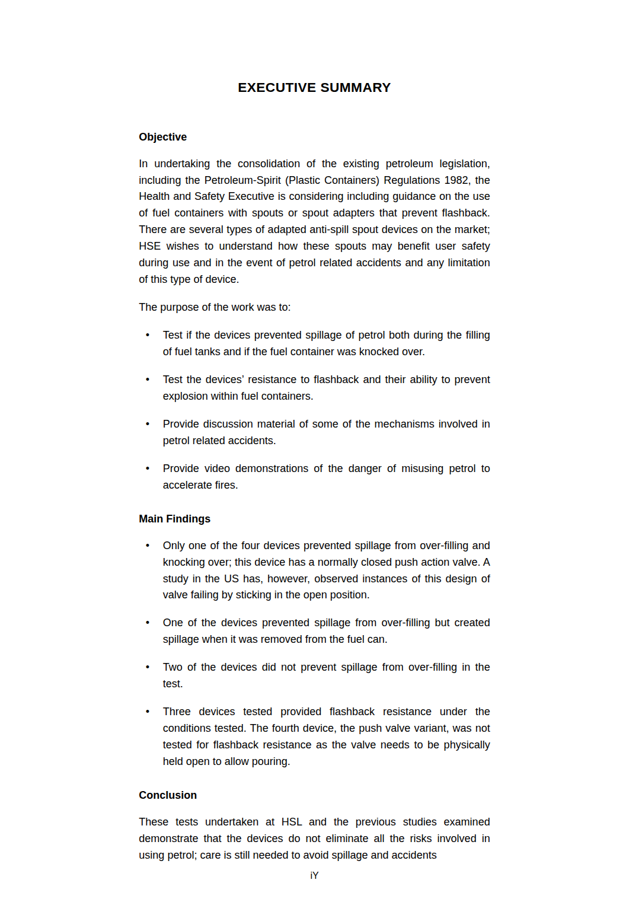EXECUTIVE SUMMARY
Objective
In undertaking the consolidation of the existing petroleum legislation, including the Petroleum-Spirit (Plastic Containers) Regulations 1982, the Health and Safety Executive is considering including guidance on the use of fuel containers with spouts or spout adapters that prevent flashback. There are several types of adapted anti-spill spout devices on the market; HSE wishes to understand how these spouts may benefit user safety during use and in the event of petrol related accidents and any limitation of this type of device.
The purpose of the work was to:
Test if the devices prevented spillage of petrol both during the filling of fuel tanks and if the fuel container was knocked over.
Test the devices’ resistance to flashback and their ability to prevent explosion within fuel containers.
Provide discussion material of some of the mechanisms involved in petrol related accidents.
Provide video demonstrations of the danger of misusing petrol to accelerate fires.
Main Findings
Only one of the four devices prevented spillage from over-filling and knocking over; this device has a normally closed push action valve. A study in the US has, however, observed instances of this design of valve failing by sticking in the open position.
One of the devices prevented spillage from over-filling but created spillage when it was removed from the fuel can.
Two of the devices did not prevent spillage from over-filling in the test.
Three devices tested provided flashback resistance under the conditions tested. The fourth device, the push valve variant, was not tested for flashback resistance as the valve needs to be physically held open to allow pouring.
Conclusion
These tests undertaken at HSL and the previous studies examined demonstrate that the devices do not eliminate all the risks involved in using petrol; care is still needed to avoid spillage and accidents
iY